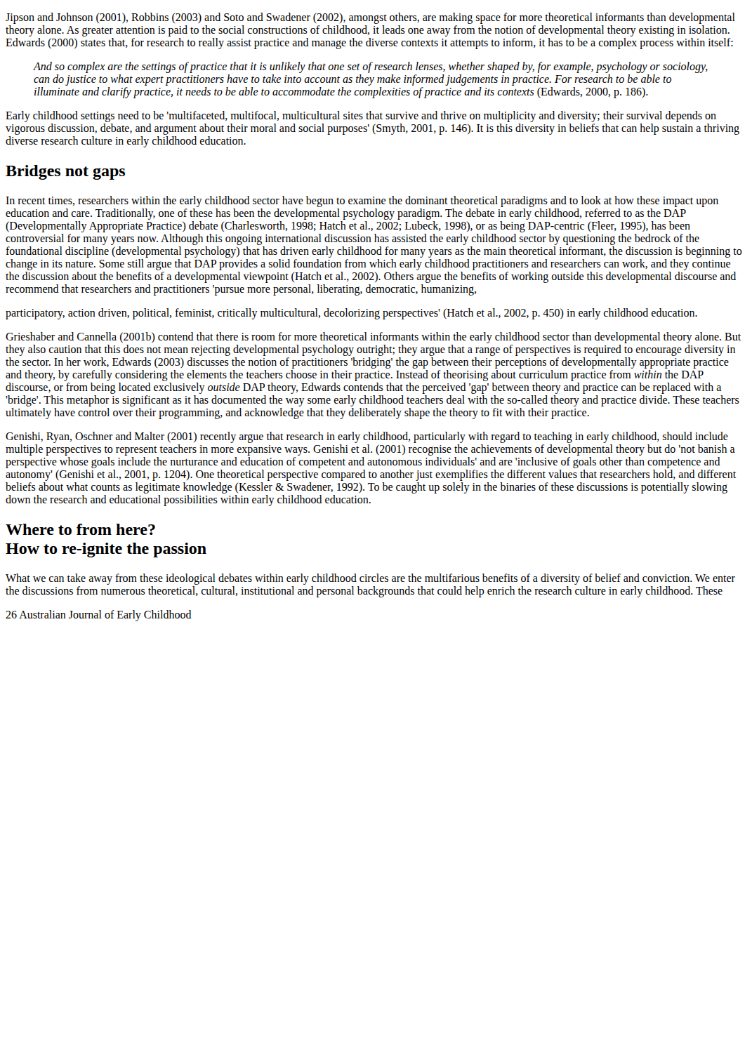Jipson and Johnson (2001), Robbins (2003) and Soto and Swadener (2002), amongst others, are making space for more theoretical informants than developmental theory alone. As greater attention is paid to the social constructions of childhood, it leads one away from the notion of developmental theory existing in isolation. Edwards (2000) states that, for research to really assist practice and manage the diverse contexts it attempts to inform, it has to be a complex process within itself:
And so complex are the settings of practice that it is unlikely that one set of research lenses, whether shaped by, for example, psychology or sociology, can do justice to what expert practitioners have to take into account as they make informed judgements in practice. For research to be able to illuminate and clarify practice, it needs to be able to accommodate the complexities of practice and its contexts (Edwards, 2000, p. 186).
Early childhood settings need to be 'multifaceted, multifocal, multicultural sites that survive and thrive on multiplicity and diversity; their survival depends on vigorous discussion, debate, and argument about their moral and social purposes' (Smyth, 2001, p. 146). It is this diversity in beliefs that can help sustain a thriving diverse research culture in early childhood education.
Bridges not gaps
In recent times, researchers within the early childhood sector have begun to examine the dominant theoretical paradigms and to look at how these impact upon education and care. Traditionally, one of these has been the developmental psychology paradigm. The debate in early childhood, referred to as the DAP (Developmentally Appropriate Practice) debate (Charlesworth, 1998; Hatch et al., 2002; Lubeck, 1998), or as being DAP-centric (Fleer, 1995), has been controversial for many years now. Although this ongoing international discussion has assisted the early childhood sector by questioning the bedrock of the foundational discipline (developmental psychology) that has driven early childhood for many years as the main theoretical informant, the discussion is beginning to change in its nature. Some still argue that DAP provides a solid foundation from which early childhood practitioners and researchers can work, and they continue the discussion about the benefits of a developmental viewpoint (Hatch et al., 2002). Others argue the benefits of working outside this developmental discourse and recommend that researchers and practitioners 'pursue more personal, liberating, democratic, humanizing,
participatory, action driven, political, feminist, critically multicultural, decolorizing perspectives' (Hatch et al., 2002, p. 450) in early childhood education.
Grieshaber and Cannella (2001b) contend that there is room for more theoretical informants within the early childhood sector than developmental theory alone. But they also caution that this does not mean rejecting developmental psychology outright; they argue that a range of perspectives is required to encourage diversity in the sector. In her work, Edwards (2003) discusses the notion of practitioners 'bridging' the gap between their perceptions of developmentally appropriate practice and theory, by carefully considering the elements the teachers choose in their practice. Instead of theorising about curriculum practice from within the DAP discourse, or from being located exclusively outside DAP theory, Edwards contends that the perceived 'gap' between theory and practice can be replaced with a 'bridge'. This metaphor is significant as it has documented the way some early childhood teachers deal with the so-called theory and practice divide. These teachers ultimately have control over their programming, and acknowledge that they deliberately shape the theory to fit with their practice.
Genishi, Ryan, Oschner and Malter (2001) recently argue that research in early childhood, particularly with regard to teaching in early childhood, should include multiple perspectives to represent teachers in more expansive ways. Genishi et al. (2001) recognise the achievements of developmental theory but do 'not banish a perspective whose goals include the nurturance and education of competent and autonomous individuals' and are 'inclusive of goals other than competence and autonomy' (Genishi et al., 2001, p. 1204). One theoretical perspective compared to another just exemplifies the different values that researchers hold, and different beliefs about what counts as legitimate knowledge (Kessler & Swadener, 1992). To be caught up solely in the binaries of these discussions is potentially slowing down the research and educational possibilities within early childhood education.
Where to from here?
How to re-ignite the passion
What we can take away from these ideological debates within early childhood circles are the multifarious benefits of a diversity of belief and conviction. We enter the discussions from numerous theoretical, cultural, institutional and personal backgrounds that could help enrich the research culture in early childhood. These
26 Australian Journal of Early Childhood